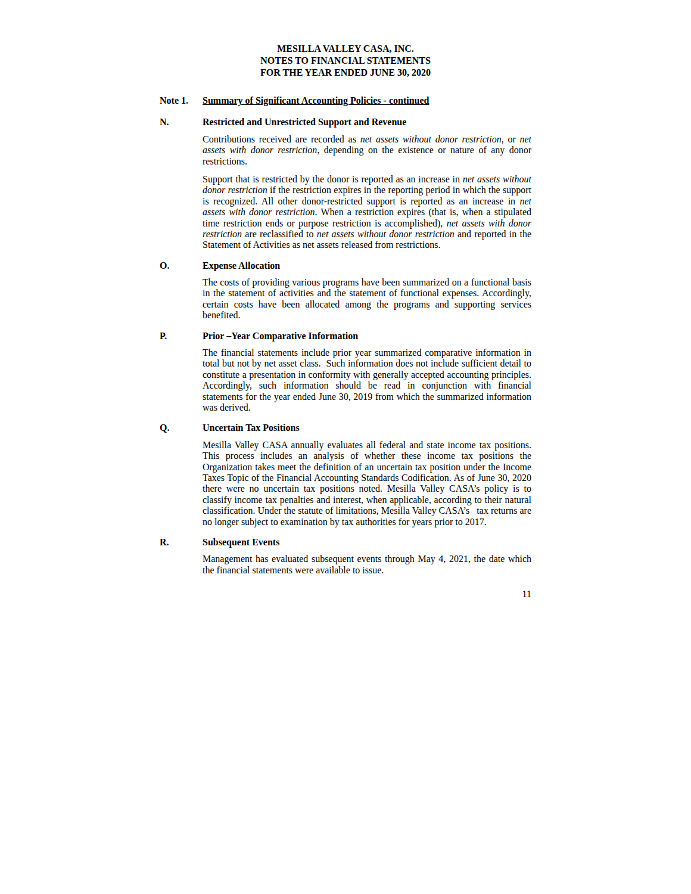MESILLA VALLEY CASA, INC.
NOTES TO FINANCIAL STATEMENTS
FOR THE YEAR ENDED JUNE 30, 2020
Note 1. Summary of Significant Accounting Policies - continued
N. Restricted and Unrestricted Support and Revenue
Contributions received are recorded as net assets without donor restriction, or net assets with donor restriction, depending on the existence or nature of any donor restrictions.
Support that is restricted by the donor is reported as an increase in net assets without donor restriction if the restriction expires in the reporting period in which the support is recognized. All other donor-restricted support is reported as an increase in net assets with donor restriction. When a restriction expires (that is, when a stipulated time restriction ends or purpose restriction is accomplished), net assets with donor restriction are reclassified to net assets without donor restriction and reported in the Statement of Activities as net assets released from restrictions.
O. Expense Allocation
The costs of providing various programs have been summarized on a functional basis in the statement of activities and the statement of functional expenses. Accordingly, certain costs have been allocated among the programs and supporting services benefited.
P. Prior –Year Comparative Information
The financial statements include prior year summarized comparative information in total but not by net asset class. Such information does not include sufficient detail to constitute a presentation in conformity with generally accepted accounting principles. Accordingly, such information should be read in conjunction with financial statements for the year ended June 30, 2019 from which the summarized information was derived.
Q. Uncertain Tax Positions
Mesilla Valley CASA annually evaluates all federal and state income tax positions. This process includes an analysis of whether these income tax positions the Organization takes meet the definition of an uncertain tax position under the Income Taxes Topic of the Financial Accounting Standards Codification. As of June 30, 2020 there were no uncertain tax positions noted. Mesilla Valley CASA’s policy is to classify income tax penalties and interest, when applicable, according to their natural classification. Under the statute of limitations, Mesilla Valley CASA’s tax returns are no longer subject to examination by tax authorities for years prior to 2017.
R. Subsequent Events
Management has evaluated subsequent events through May 4, 2021, the date which the financial statements were available to issue.
11